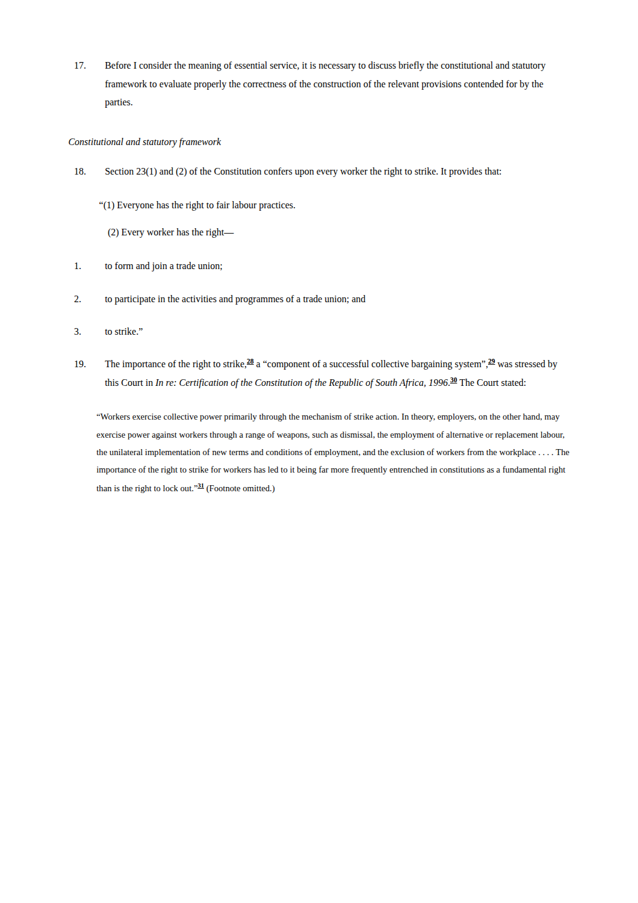17.
Before I consider the meaning of essential service, it is necessary to discuss briefly the constitutional and statutory framework to evaluate properly the correctness of the construction of the relevant provisions contended for by the parties.
Constitutional and statutory framework
18.
Section 23(1) and (2) of the Constitution confers upon every worker the right to strike. It provides that:
“(1) Everyone has the right to fair labour practices.
(2) Every worker has the right—
1. to form and join a trade union;
2. to participate in the activities and programmes of a trade union; and
3. to strike.”
19.
The importance of the right to strike,28 a “component of a successful collective bargaining system”,29 was stressed by this Court in In re: Certification of the Constitution of the Republic of South Africa, 1996.30 The Court stated:
“Workers exercise collective power primarily through the mechanism of strike action. In theory, employers, on the other hand, may exercise power against workers through a range of weapons, such as dismissal, the employment of alternative or replacement labour, the unilateral implementation of new terms and conditions of employment, and the exclusion of workers from the workplace . . . . The importance of the right to strike for workers has led to it being far more frequently entrenched in constitutions as a fundamental right than is the right to lock out.”31 (Footnote omitted.)